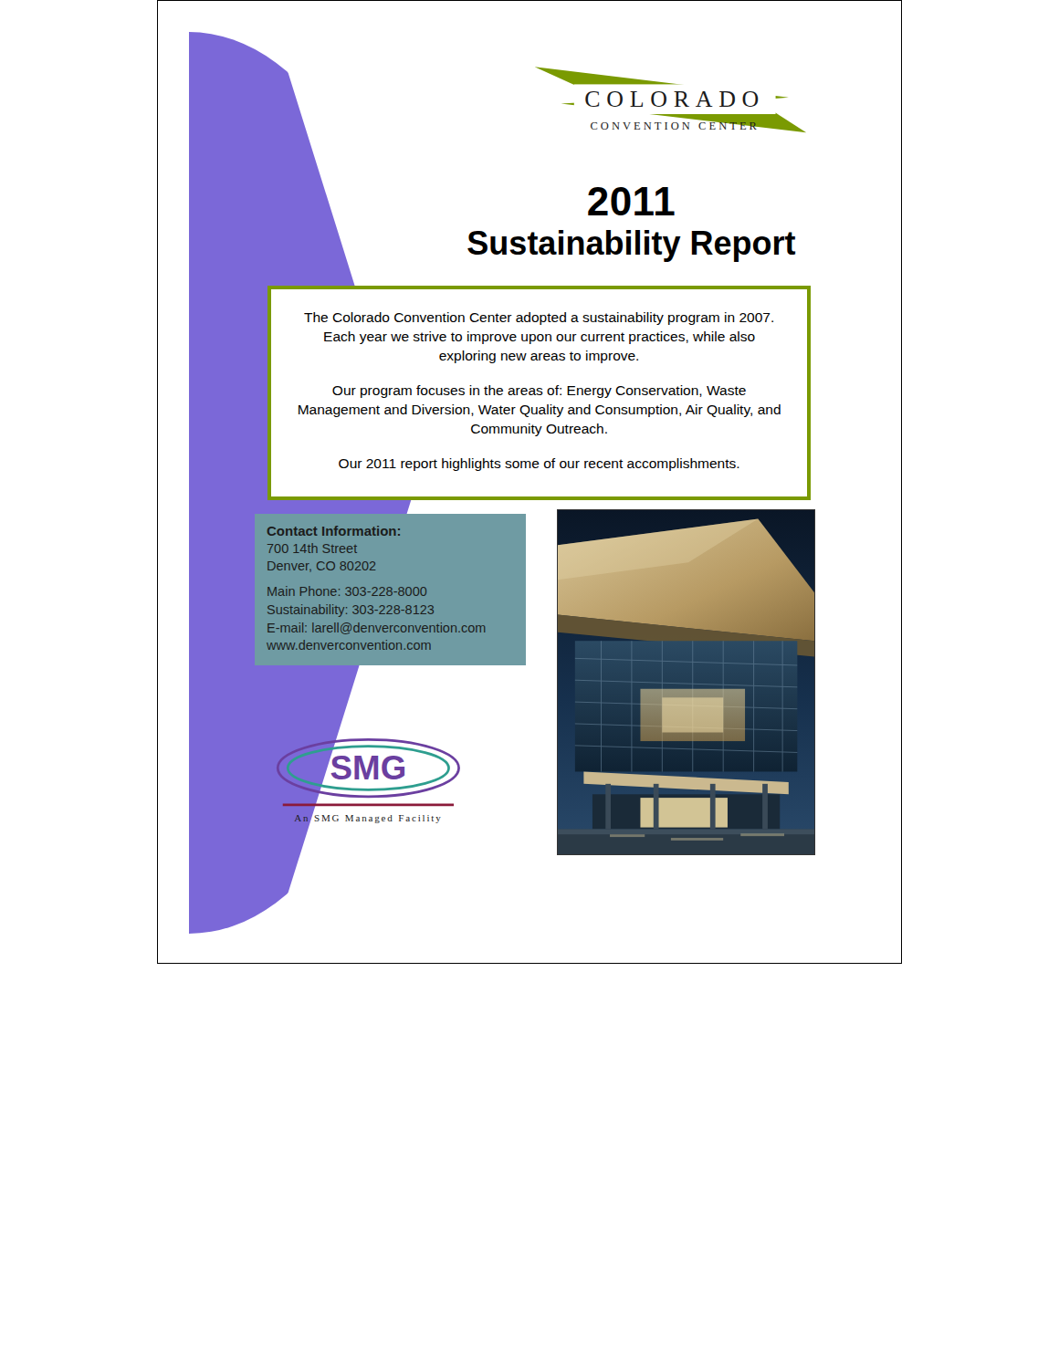COLORADO CONVENTION CENTER
2011
Sustainability Report
The Colorado Convention Center adopted a sustainability program in 2007. Each year we strive to improve upon our current practices, while also exploring new areas to improve.
Our program focuses in the areas of: Energy Conservation, Waste Management and Diversion, Water Quality and Consumption, Air Quality, and Community Outreach.
Our 2011 report highlights some of our recent accomplishments.
Contact Information:
700 14th Street
Denver, CO 80202
Main Phone: 303-228-8000
Sustainability: 303-228-8123
E-mail: larell@denverconvention.com
www.denverconvention.com
SMG An SMG Managed Facility